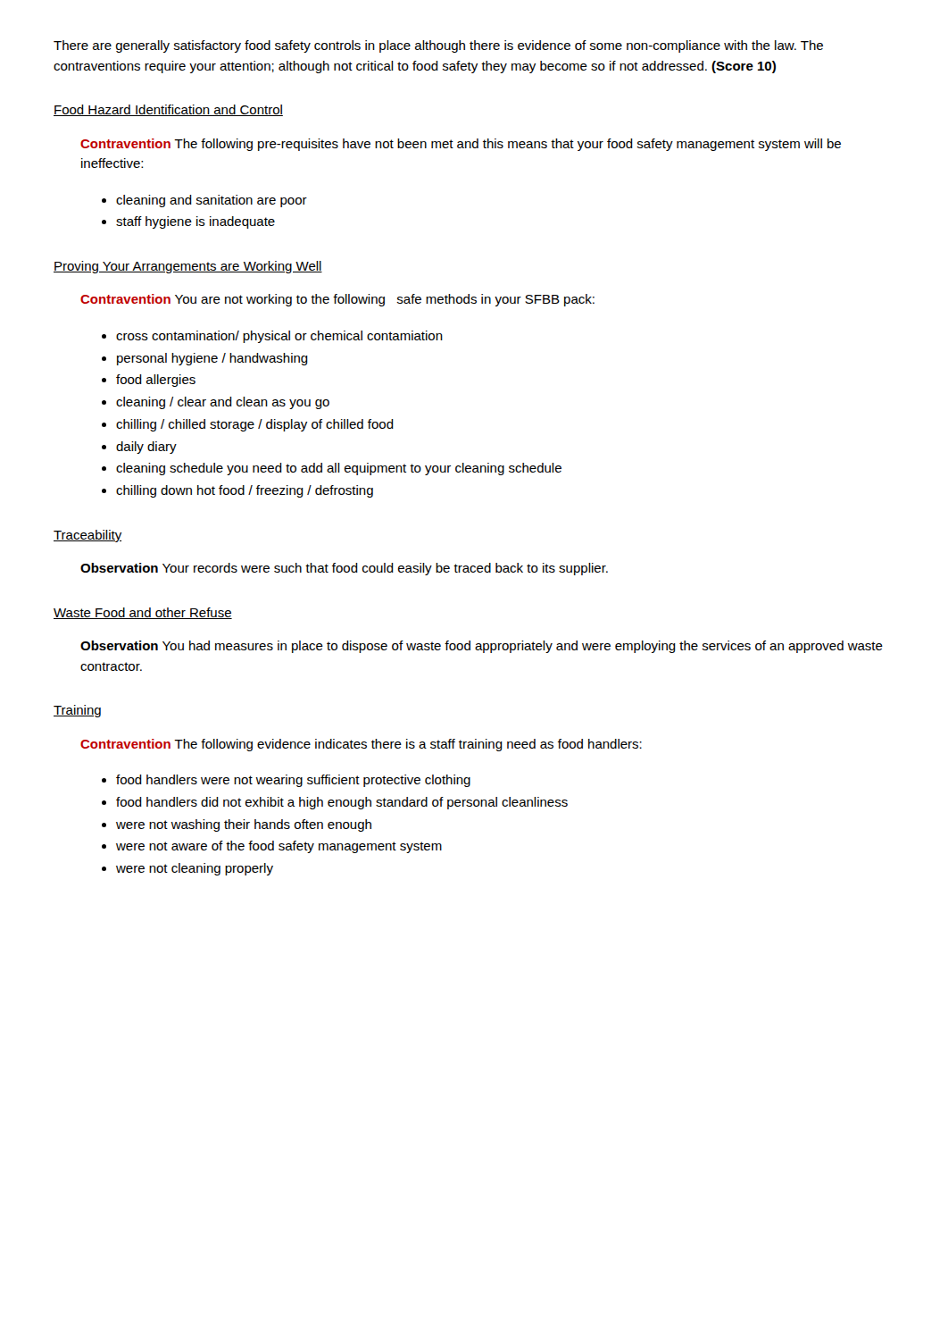There are generally satisfactory food safety controls in place although there is evidence of some non-compliance with the law. The contraventions require your attention; although not critical to food safety they may become so if not addressed. (Score 10)
Food Hazard Identification and Control
Contravention The following pre-requisites have not been met and this means that your food safety management system will be ineffective:
cleaning and sanitation are poor
staff hygiene is inadequate
Proving Your Arrangements are Working Well
Contravention You are not working to the following safe methods in your SFBB pack:
cross contamination/ physical or chemical contamiation
personal hygiene / handwashing
food allergies
cleaning / clear and clean as you go
chilling / chilled storage / display of chilled food
daily diary
cleaning schedule you need to add all equipment to your cleaning schedule
chilling down hot food / freezing / defrosting
Traceability
Observation Your records were such that food could easily be traced back to its supplier.
Waste Food and other Refuse
Observation You had measures in place to dispose of waste food appropriately and were employing the services of an approved waste contractor.
Training
Contravention The following evidence indicates there is a staff training need as food handlers:
food handlers were not wearing sufficient protective clothing
food handlers did not exhibit a high enough standard of personal cleanliness
were not washing their hands often enough
were not aware of the food safety management system
were not cleaning properly